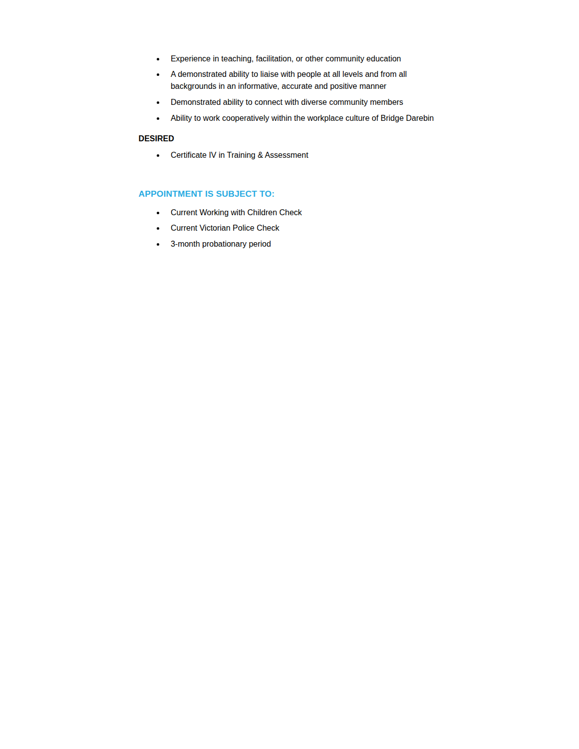Experience in teaching, facilitation, or other community education
A demonstrated ability to liaise with people at all levels and from all backgrounds in an informative, accurate and positive manner
Demonstrated ability to connect with diverse community members
Ability to work cooperatively within the workplace culture of Bridge Darebin
DESIRED
Certificate IV in Training & Assessment
APPOINTMENT IS SUBJECT TO:
Current Working with Children Check
Current Victorian Police Check
3-month probationary period